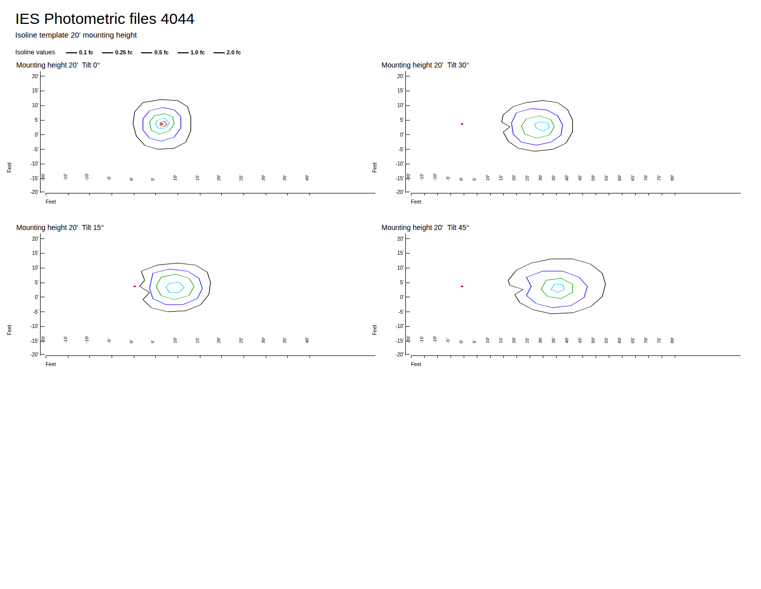IES Photometric files 4044
Isoline template 20' mounting height
Isoline values 0.1 fc 0.25 fc 0.5 fc 1.0 fc 2.0 fc
| Mounting height 20' Tilt 0° 20' 15' 10' 5' 0' -5' -10' -15' -20' Feet -20' -15' -10' -5' 0' 5' 10' 15' 20' 25' 30' 35' 40' Feet | Mounting height 20' Tilt 30° 20' 15' 10' 5' 0' -5' -10' -15' -20' Feet -20' -15' -10' -5' 0' 5' 10' 15' 20' 25' 30' 35' 40' 45' 50' 55' 60' 65' 70' 75' 80' Feet |
| Mounting height 20' Tilt 15° 20' 15' 10' 5' 0' -5' -10' -15' -20' Feet -20' -15' -10' -5' 0' 5' 10' 15' 20' 25' 30' 35' 40' Feet | Mounting height 20' Tilt 45° 20' 15' 10' 5' 0' -5' -10' -15' -20' Feet -20' -15' -10' -5' 0' 5' 10' 15' 20' 25' 30' 35' 40' 45' 50' 55' 60' 65' 70' 75' 80' Feet |